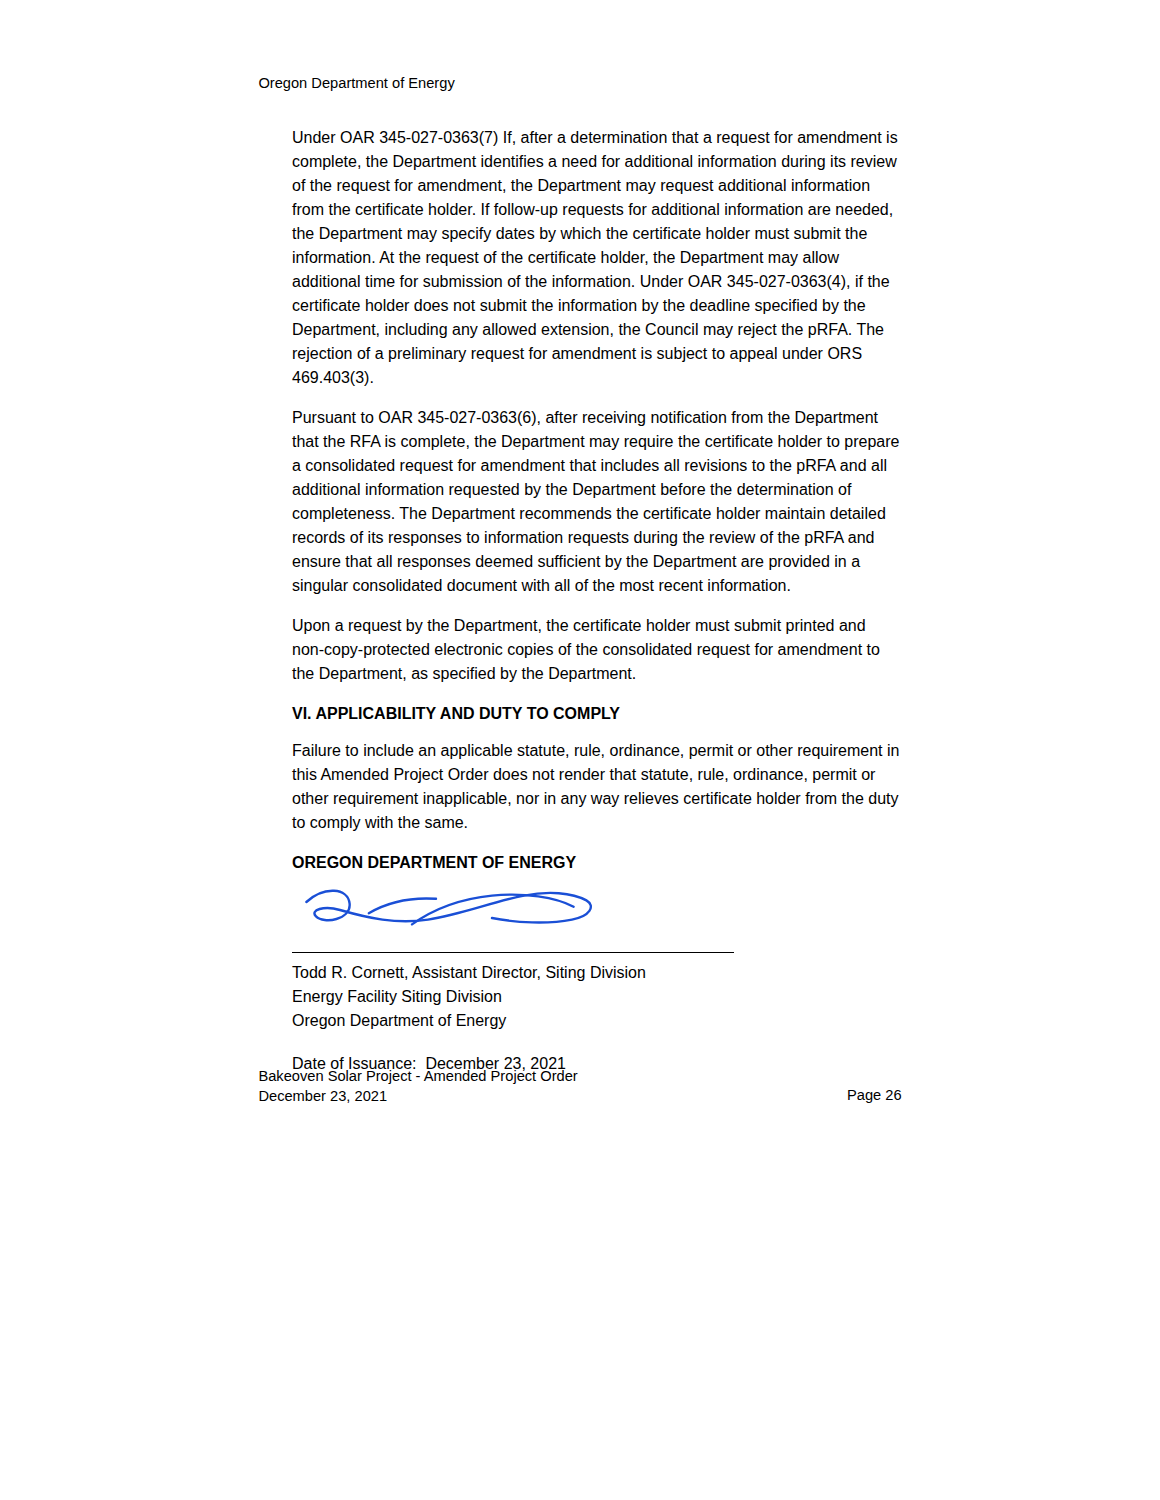Oregon Department of Energy
Under OAR 345-027-0363(7) If, after a determination that a request for amendment is complete, the Department identifies a need for additional information during its review of the request for amendment, the Department may request additional information from the certificate holder. If follow-up requests for additional information are needed, the Department may specify dates by which the certificate holder must submit the information. At the request of the certificate holder, the Department may allow additional time for submission of the information. Under OAR 345-027-0363(4), if the certificate holder does not submit the information by the deadline specified by the Department, including any allowed extension, the Council may reject the pRFA. The rejection of a preliminary request for amendment is subject to appeal under ORS 469.403(3).
Pursuant to OAR 345-027-0363(6), after receiving notification from the Department that the RFA is complete, the Department may require the certificate holder to prepare a consolidated request for amendment that includes all revisions to the pRFA and all additional information requested by the Department before the determination of completeness. The Department recommends the certificate holder maintain detailed records of its responses to information requests during the review of the pRFA and ensure that all responses deemed sufficient by the Department are provided in a singular consolidated document with all of the most recent information.
Upon a request by the Department, the certificate holder must submit printed and non-copy-protected electronic copies of the consolidated request for amendment to the Department, as specified by the Department.
VI. APPLICABILITY AND DUTY TO COMPLY
Failure to include an applicable statute, rule, ordinance, permit or other requirement in this Amended Project Order does not render that statute, rule, ordinance, permit or other requirement inapplicable, nor in any way relieves certificate holder from the duty to comply with the same.
OREGON DEPARTMENT OF ENERGY
Todd R. Cornett, Assistant Director, Siting Division
Energy Facility Siting Division
Oregon Department of Energy
Date of Issuance: December 23, 2021
Bakeoven Solar Project - Amended Project Order
December 23, 2021
Page 26